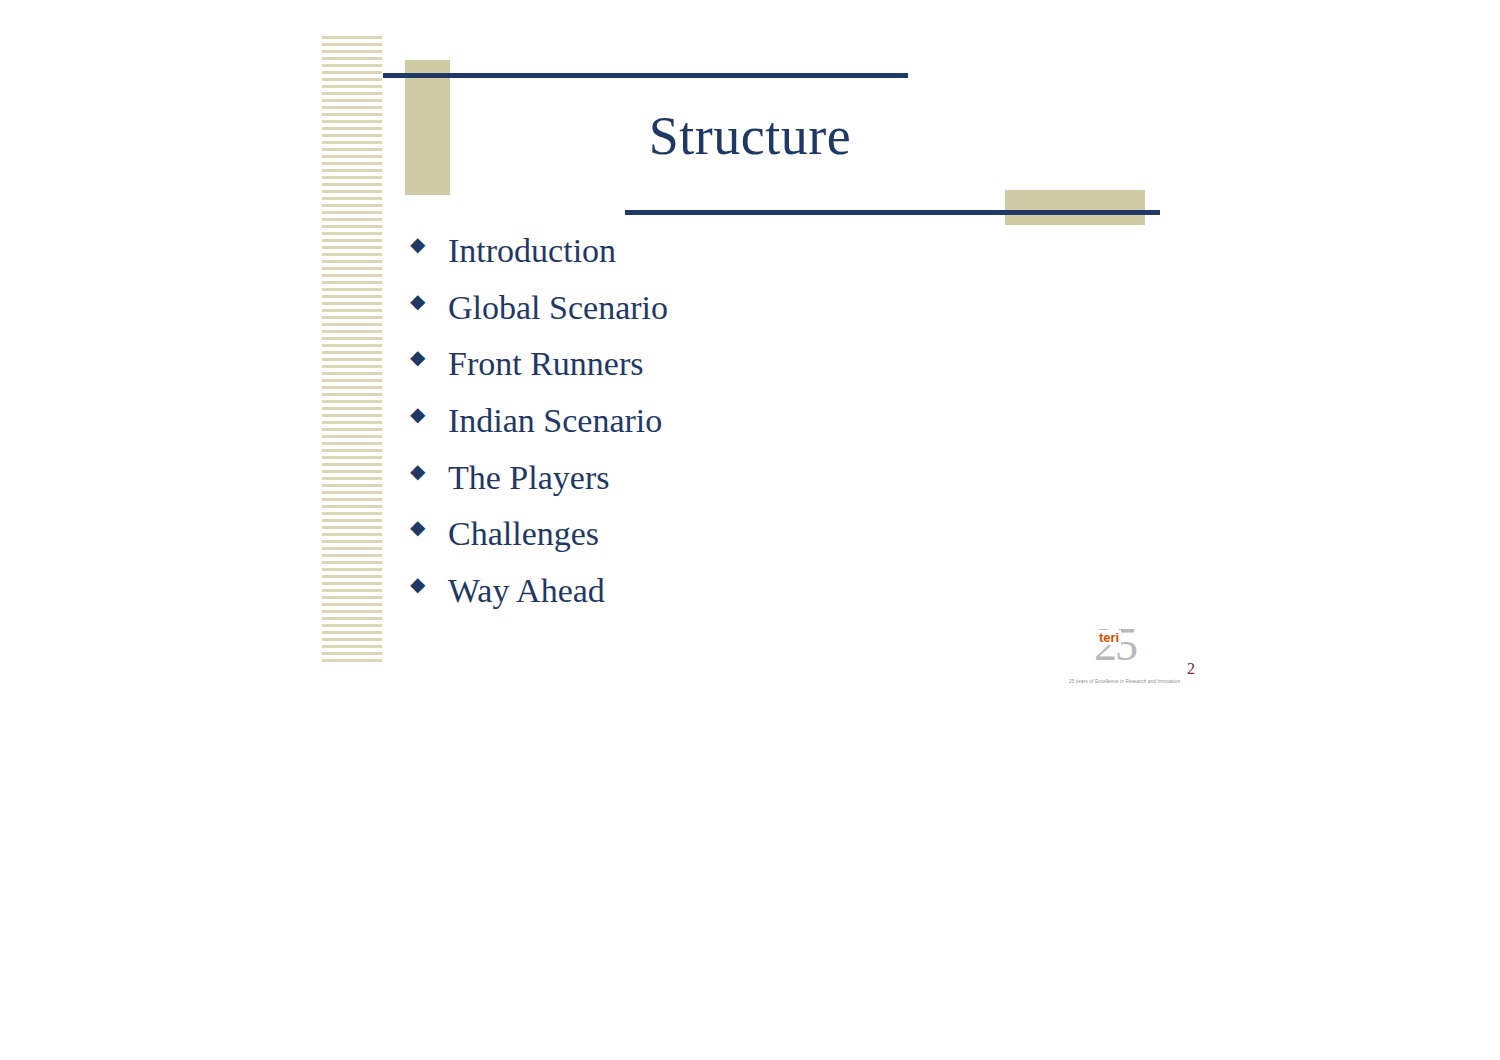Structure
Introduction
Global Scenario
Front Runners
Indian Scenario
The Players
Challenges
Way Ahead
25
teri
25 years of Excellence in Research and Innovation
2